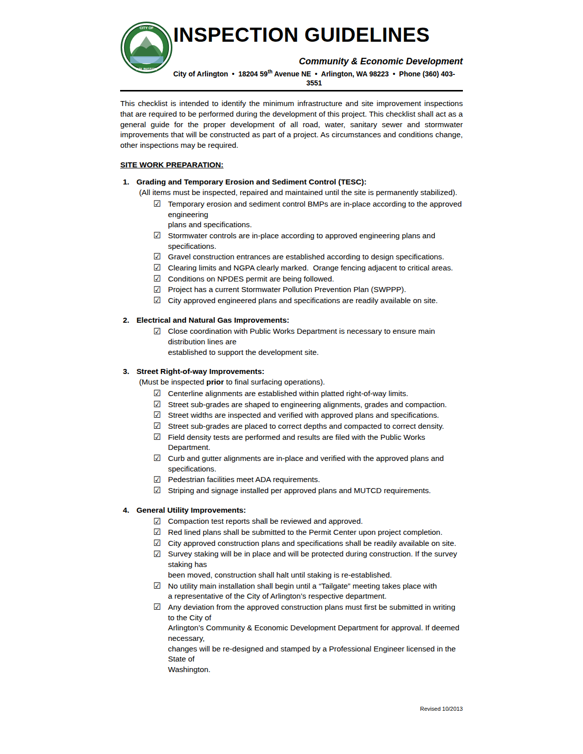CITY OF ARLINGTON
INSPECTION GUIDELINES
Community & Economic Development
City of Arlington • 18204 59th Avenue NE • Arlington, WA 98223 • Phone (360) 403-3551
This checklist is intended to identify the minimum infrastructure and site improvement inspections that are required to be performed during the development of this project. This checklist shall act as a general guide for the proper development of all road, water, sanitary sewer and stormwater improvements that will be constructed as part of a project. As circumstances and conditions change, other inspections may be required.
SITE WORK PREPARATION:
Grading and Temporary Erosion and Sediment Control (TESC):
(All items must be inspected, repaired and maintained until the site is permanently stabilized).
Temporary erosion and sediment control BMPs are in-place according to the approved engineeringplans and specifications.
Stormwater controls are in-place according to approved engineering plans and specifications.
Gravel construction entrances are established according to design specifications.
Clearing limits and NGPA clearly marked. Orange fencing adjacent to critical areas.
Conditions on NPDES permit are being followed.
Project has a current Stormwater Pollution Prevention Plan (SWPPP).
City approved engineered plans and specifications are readily available on site.
Electrical and Natural Gas Improvements:
Close coordination with Public Works Department is necessary to ensure main distribution lines areestablished to support the development site.
Street Right-of-way Improvements:
(Must be inspected prior to final surfacing operations).
Centerline alignments are established within platted right-of-way limits.
Street sub-grades are shaped to engineering alignments, grades and compaction.
Street widths are inspected and verified with approved plans and specifications.
Street sub-grades are placed to correct depths and compacted to correct density.
Field density tests are performed and results are filed with the Public Works Department.
Curb and gutter alignments are in-place and verified with the approved plans and specifications.
Pedestrian facilities meet ADA requirements.
Striping and signage installed per approved plans and MUTCD requirements.
General Utility Improvements:
Compaction test reports shall be reviewed and approved.
Red lined plans shall be submitted to the Permit Center upon project completion.
City approved construction plans and specifications shall be readily available on site.
Survey staking will be in place and will be protected during construction. If the survey staking hasbeen moved, construction shall halt until staking is re-established.
No utility main installation shall begin until a “Tailgate” meeting takes place witha representative of the City of Arlington’s respective department.
Any deviation from the approved construction plans must first be submitted in writing to the City ofArlington’s Community & Economic Development Department for approval. If deemed necessary, changes will be re-designed and stamped by a Professional Engineer licensed in the State of Washington.
Revised 10/2013